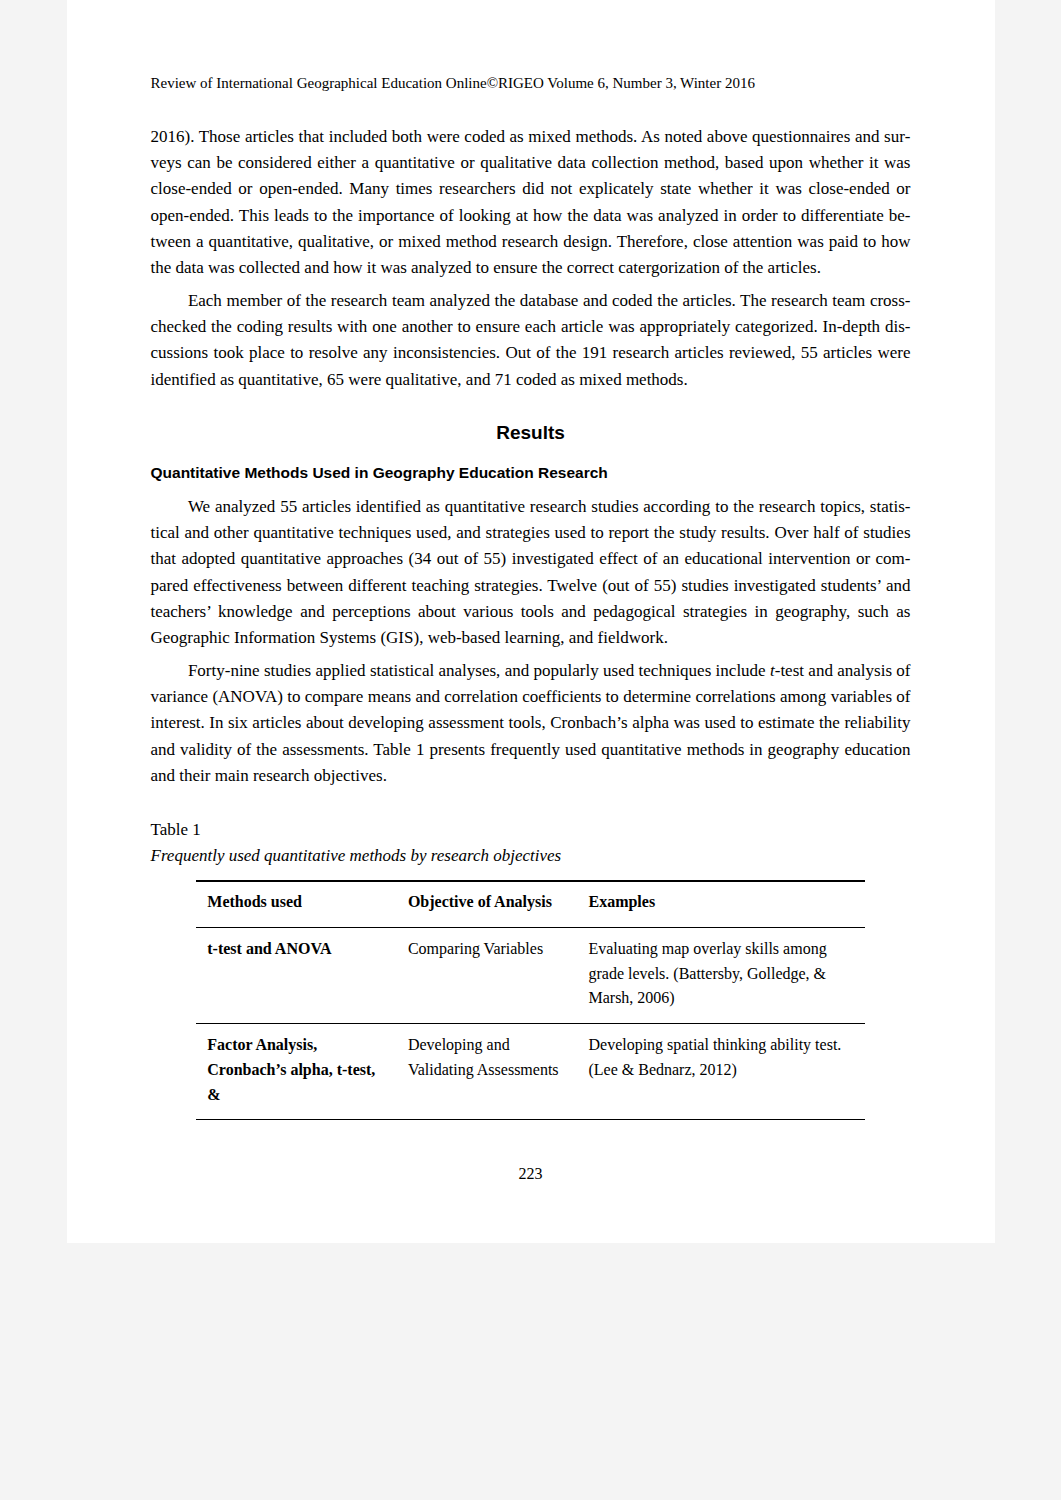Review of International Geographical Education Online©RIGEO Volume 6, Number 3, Winter 2016
2016). Those articles that included both were coded as mixed methods. As noted above questionnaires and surveys can be considered either a quantitative or qualitative data collection method, based upon whether it was close-ended or open-ended. Many times researchers did not explicately state whether it was close-ended or open-ended. This leads to the importance of looking at how the data was analyzed in order to differentiate between a quantitative, qualitative, or mixed method research design. Therefore, close attention was paid to how the data was collected and how it was analyzed to ensure the correct catergorization of the articles.
Each member of the research team analyzed the database and coded the articles. The research team crosschecked the coding results with one another to ensure each article was appropriately categorized. In-depth discussions took place to resolve any inconsistencies. Out of the 191 research articles reviewed, 55 articles were identified as quantitative, 65 were qualitative, and 71 coded as mixed methods.
Results
Quantitative Methods Used in Geography Education Research
We analyzed 55 articles identified as quantitative research studies according to the research topics, statistical and other quantitative techniques used, and strategies used to report the study results. Over half of studies that adopted quantitative approaches (34 out of 55) investigated effect of an educational intervention or compared effectiveness between different teaching strategies. Twelve (out of 55) studies investigated students’ and teachers’ knowledge and perceptions about various tools and pedagogical strategies in geography, such as Geographic Information Systems (GIS), web-based learning, and fieldwork.
Forty-nine studies applied statistical analyses, and popularly used techniques include t-test and analysis of variance (ANOVA) to compare means and correlation coefficients to determine correlations among variables of interest. In six articles about developing assessment tools, Cronbach’s alpha was used to estimate the reliability and validity of the assessments. Table 1 presents frequently used quantitative methods in geography education and their main research objectives.
Table 1
Frequently used quantitative methods by research objectives
| Methods used | Objective of Analysis | Examples |
| --- | --- | --- |
| t-test and ANOVA | Comparing Variables | Evaluating map overlay skills among grade levels. (Battersby, Golledge, & Marsh, 2006) |
| Factor Analysis, Cronbach’s alpha, t-test, & | Developing and Validating Assessments | Developing spatial thinking ability test. (Lee & Bednarz, 2012) |
223